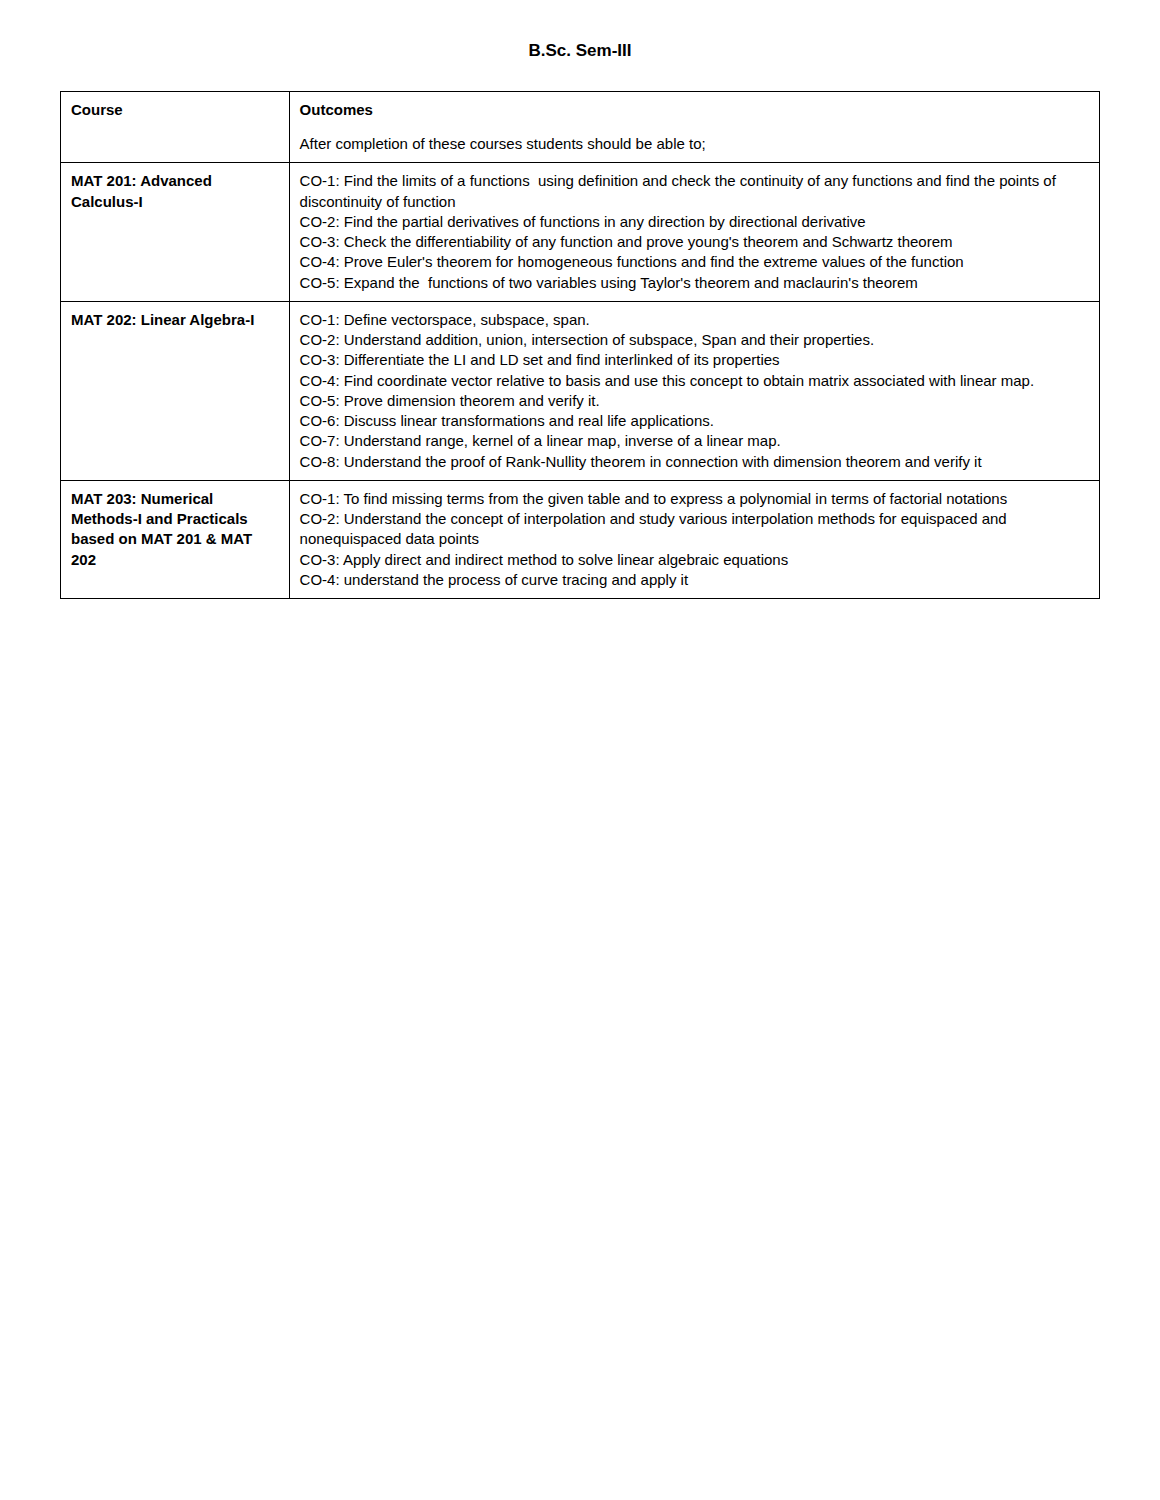B.Sc. Sem-III
| Course | Outcomes After completion of these courses students should be able to; |
| --- | --- |
| MAT 201: Advanced Calculus-I | CO-1: Find the limits of a functions using definition and check the continuity of any functions and find the points of discontinuity of function CO-2: Find the partial derivatives of functions in any direction by directional derivative CO-3: Check the differentiability of any function and prove young's theorem and Schwartz theorem CO-4: Prove Euler's theorem for homogeneous functions and find the extreme values of the function CO-5: Expand the functions of two variables using Taylor's theorem and maclaurin's theorem |
| MAT 202: Linear Algebra-I | CO-1: Define vectorspace, subspace, span. CO-2: Understand addition, union, intersection of subspace, Span and their properties. CO-3: Differentiate the LI and LD set and find interlinked of its properties CO-4: Find coordinate vector relative to basis and use this concept to obtain matrix associated with linear map. CO-5: Prove dimension theorem and verify it. CO-6: Discuss linear transformations and real life applications. CO-7: Understand range, kernel of a linear map, inverse of a linear map. CO-8: Understand the proof of Rank-Nullity theorem in connection with dimension theorem and verify it |
| MAT 203: Numerical Methods-I and Practicals based on MAT 201 & MAT 202 | CO-1: To find missing terms from the given table and to express a polynomial in terms of factorial notations CO-2: Understand the concept of interpolation and study various interpolation methods for equispaced and nonequispaced data points CO-3: Apply direct and indirect method to solve linear algebraic equations CO-4: understand the process of curve tracing and apply it |